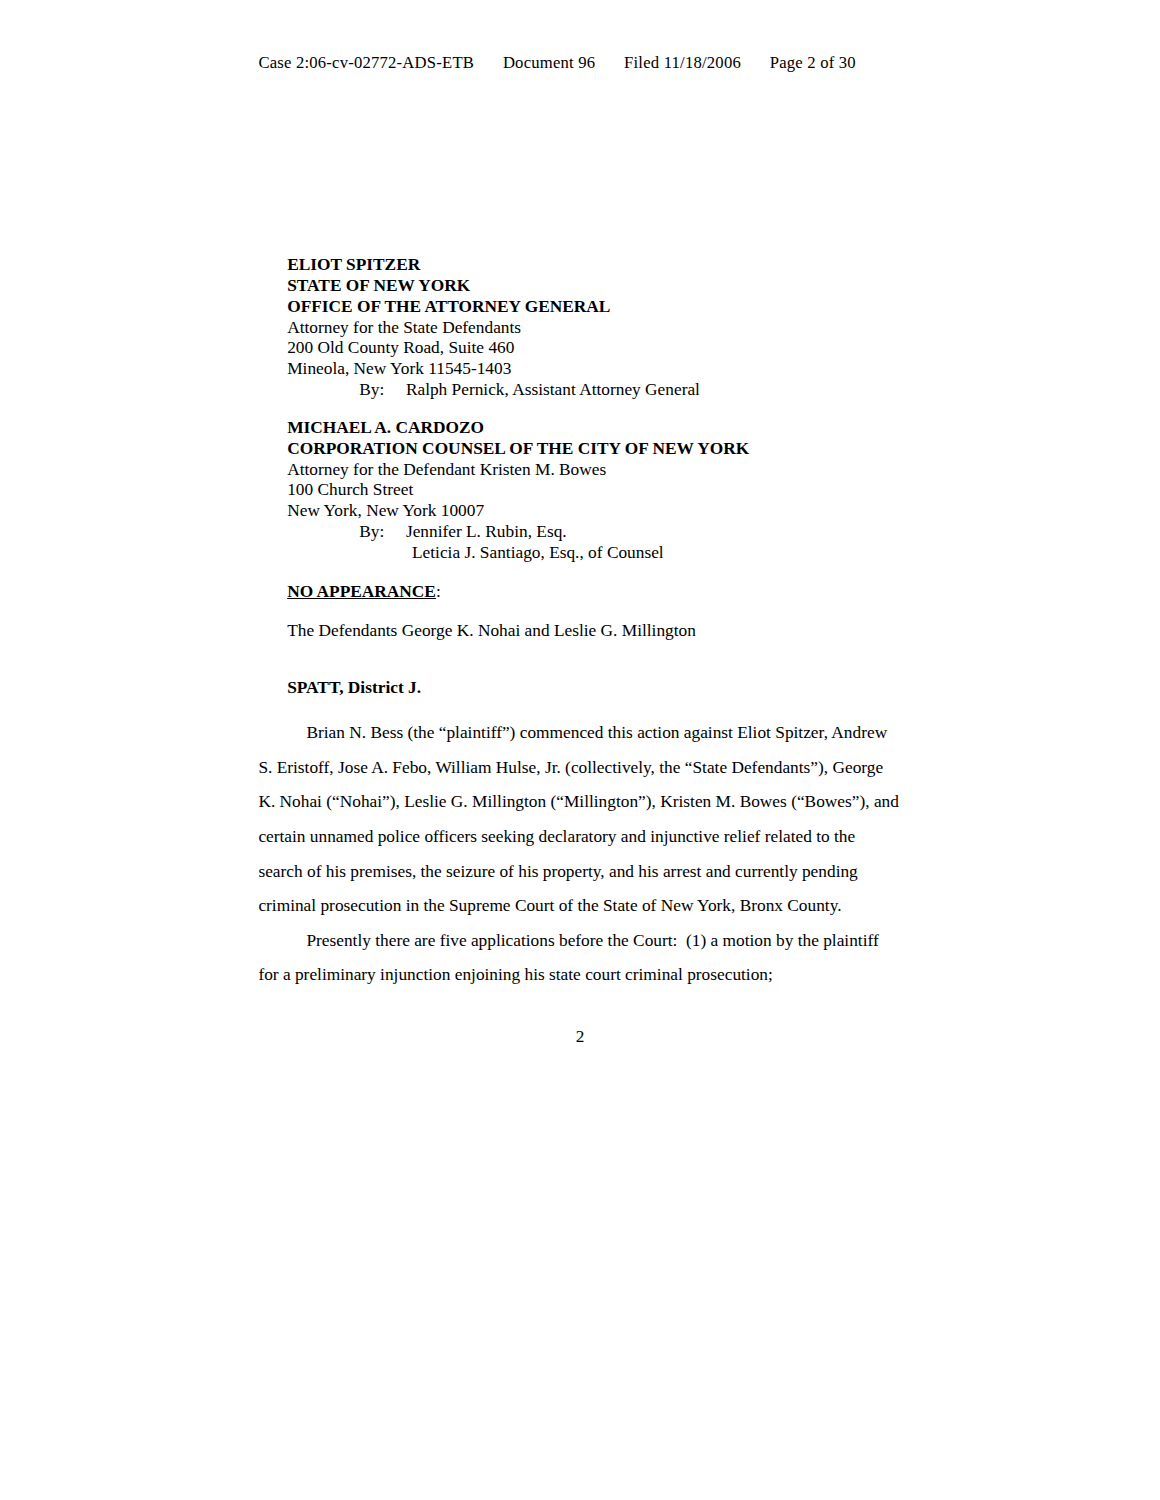Case 2:06-cv-02772-ADS-ETB Document 96 Filed 11/18/2006 Page 2 of 30
ELIOT SPITZER
STATE OF NEW YORK
OFFICE OF THE ATTORNEY GENERAL
Attorney for the State Defendants
200 Old County Road, Suite 460
Mineola, New York 11545-1403
By: Ralph Pernick, Assistant Attorney General
MICHAEL A. CARDOZO
CORPORATION COUNSEL OF THE CITY OF NEW YORK
Attorney for the Defendant Kristen M. Bowes
100 Church Street
New York, New York 10007
By: Jennifer L. Rubin, Esq.
Leticia J. Santiago, Esq., of Counsel
NO APPEARANCE:
The Defendants George K. Nohai and Leslie G. Millington
SPATT, District J.
Brian N. Bess (the “plaintiff”) commenced this action against Eliot Spitzer, Andrew S. Eristoff, Jose A. Febo, William Hulse, Jr. (collectively, the “State Defendants”), George K. Nohai (“Nohai”), Leslie G. Millington (“Millington”), Kristen M. Bowes (“Bowes”), and certain unnamed police officers seeking declaratory and injunctive relief related to the search of his premises, the seizure of his property, and his arrest and currently pending criminal prosecution in the Supreme Court of the State of New York, Bronx County.
Presently there are five applications before the Court: (1) a motion by the plaintiff for a preliminary injunction enjoining his state court criminal prosecution;
2